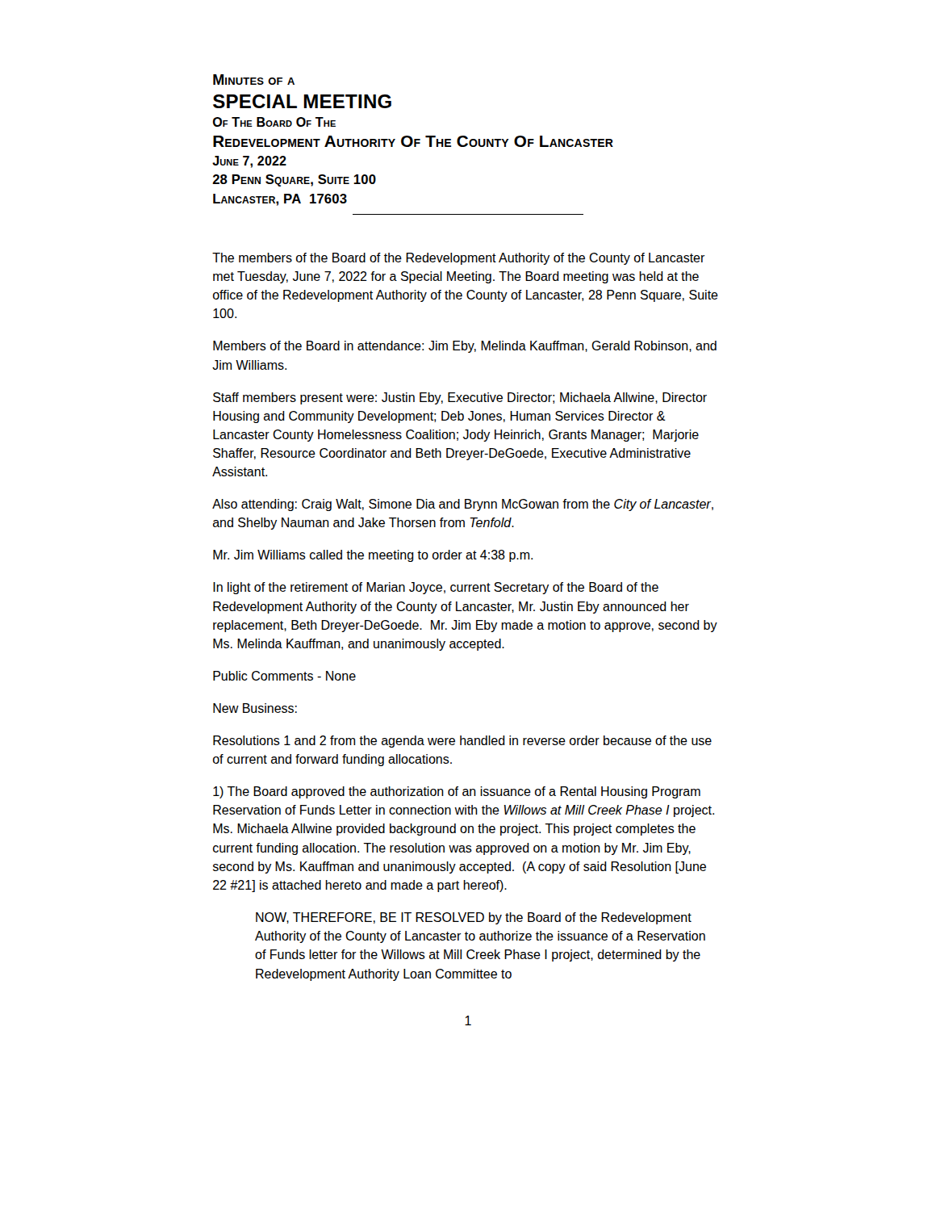Minutes of a
SPECIAL MEETING
Of The Board Of The
Redevelopment Authority Of The County Of Lancaster
June 7, 2022
28 Penn Square, Suite 100
Lancaster, PA 17603
The members of the Board of the Redevelopment Authority of the County of Lancaster met Tuesday, June 7, 2022 for a Special Meeting. The Board meeting was held at the office of the Redevelopment Authority of the County of Lancaster, 28 Penn Square, Suite 100.
Members of the Board in attendance: Jim Eby, Melinda Kauffman, Gerald Robinson, and Jim Williams.
Staff members present were: Justin Eby, Executive Director; Michaela Allwine, Director Housing and Community Development; Deb Jones, Human Services Director & Lancaster County Homelessness Coalition; Jody Heinrich, Grants Manager; Marjorie Shaffer, Resource Coordinator and Beth Dreyer-DeGoede, Executive Administrative Assistant.
Also attending: Craig Walt, Simone Dia and Brynn McGowan from the City of Lancaster, and Shelby Nauman and Jake Thorsen from Tenfold.
Mr. Jim Williams called the meeting to order at 4:38 p.m.
In light of the retirement of Marian Joyce, current Secretary of the Board of the Redevelopment Authority of the County of Lancaster, Mr. Justin Eby announced her replacement, Beth Dreyer-DeGoede. Mr. Jim Eby made a motion to approve, second by Ms. Melinda Kauffman, and unanimously accepted.
Public Comments - None
New Business:
Resolutions 1 and 2 from the agenda were handled in reverse order because of the use of current and forward funding allocations.
1) The Board approved the authorization of an issuance of a Rental Housing Program Reservation of Funds Letter in connection with the Willows at Mill Creek Phase I project. Ms. Michaela Allwine provided background on the project. This project completes the current funding allocation. The resolution was approved on a motion by Mr. Jim Eby, second by Ms. Kauffman and unanimously accepted. (A copy of said Resolution [June 22 #21] is attached hereto and made a part hereof).
NOW, THEREFORE, BE IT RESOLVED by the Board of the Redevelopment Authority of the County of Lancaster to authorize the issuance of a Reservation of Funds letter for the Willows at Mill Creek Phase I project, determined by the Redevelopment Authority Loan Committee to
1